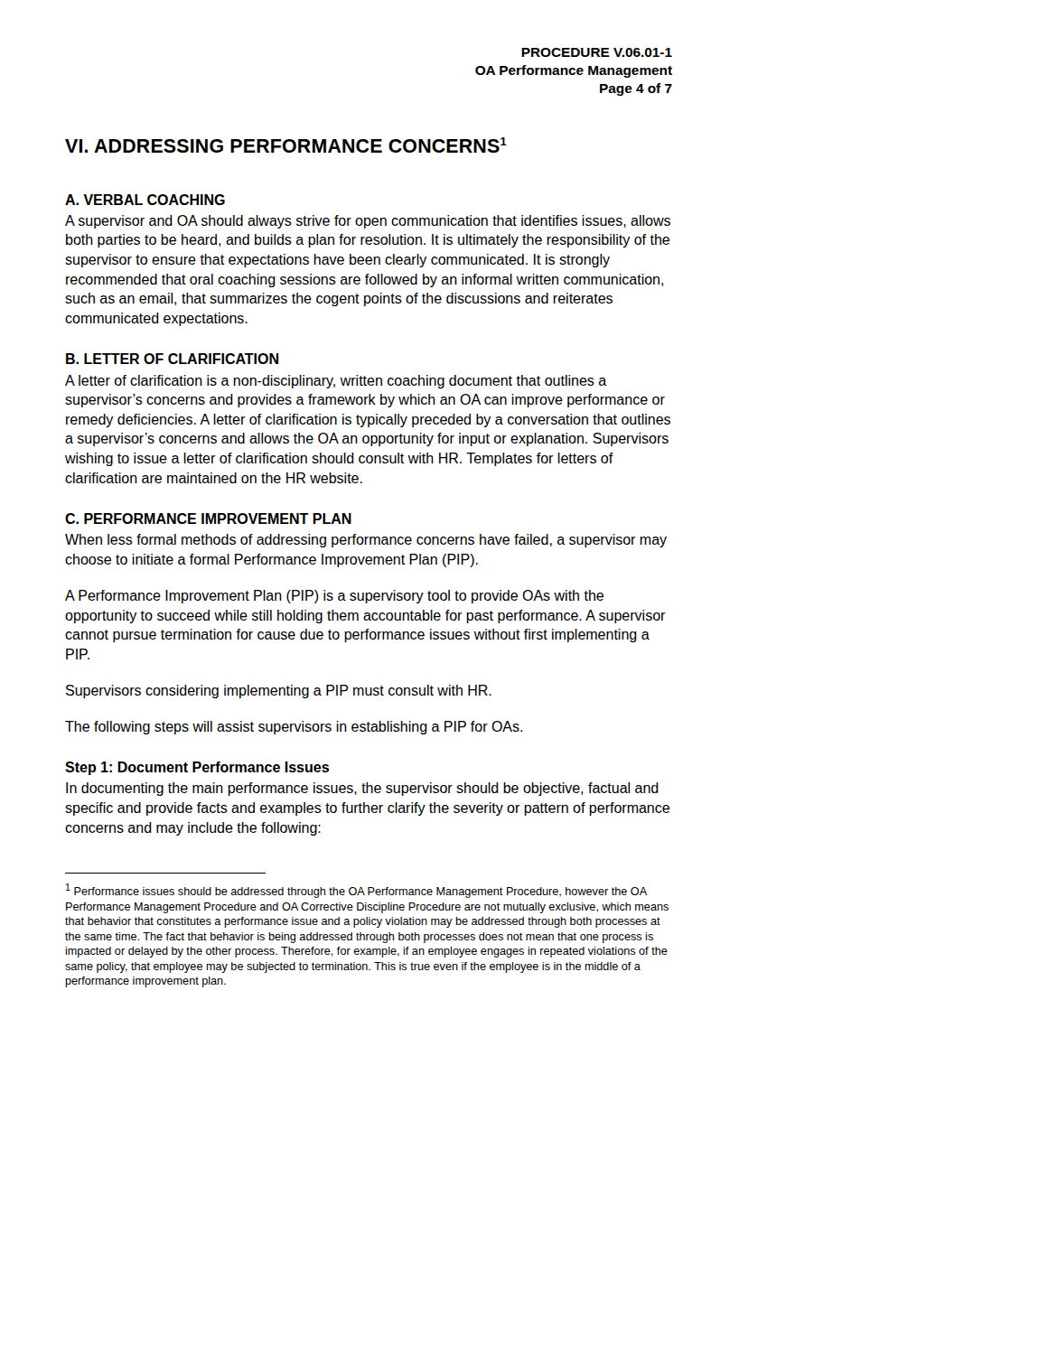PROCEDURE V.06.01-1
OA Performance Management
Page 4 of 7
VI. ADDRESSING PERFORMANCE CONCERNS1
A. VERBAL COACHING
A supervisor and OA should always strive for open communication that identifies issues, allows both parties to be heard, and builds a plan for resolution. It is ultimately the responsibility of the supervisor to ensure that expectations have been clearly communicated. It is strongly recommended that oral coaching sessions are followed by an informal written communication, such as an email, that summarizes the cogent points of the discussions and reiterates communicated expectations.
B. LETTER OF CLARIFICATION
A letter of clarification is a non-disciplinary, written coaching document that outlines a supervisor’s concerns and provides a framework by which an OA can improve performance or remedy deficiencies. A letter of clarification is typically preceded by a conversation that outlines a supervisor’s concerns and allows the OA an opportunity for input or explanation. Supervisors wishing to issue a letter of clarification should consult with HR. Templates for letters of clarification are maintained on the HR website.
C. PERFORMANCE IMPROVEMENT PLAN
When less formal methods of addressing performance concerns have failed, a supervisor may choose to initiate a formal Performance Improvement Plan (PIP).
A Performance Improvement Plan (PIP) is a supervisory tool to provide OAs with the opportunity to succeed while still holding them accountable for past performance. A supervisor cannot pursue termination for cause due to performance issues without first implementing a PIP.
Supervisors considering implementing a PIP must consult with HR.
The following steps will assist supervisors in establishing a PIP for OAs.
Step 1: Document Performance Issues
In documenting the main performance issues, the supervisor should be objective, factual and specific and provide facts and examples to further clarify the severity or pattern of performance concerns and may include the following:
1 Performance issues should be addressed through the OA Performance Management Procedure, however the OA Performance Management Procedure and OA Corrective Discipline Procedure are not mutually exclusive, which means that behavior that constitutes a performance issue and a policy violation may be addressed through both processes at the same time. The fact that behavior is being addressed through both processes does not mean that one process is impacted or delayed by the other process. Therefore, for example, if an employee engages in repeated violations of the same policy, that employee may be subjected to termination. This is true even if the employee is in the middle of a performance improvement plan.